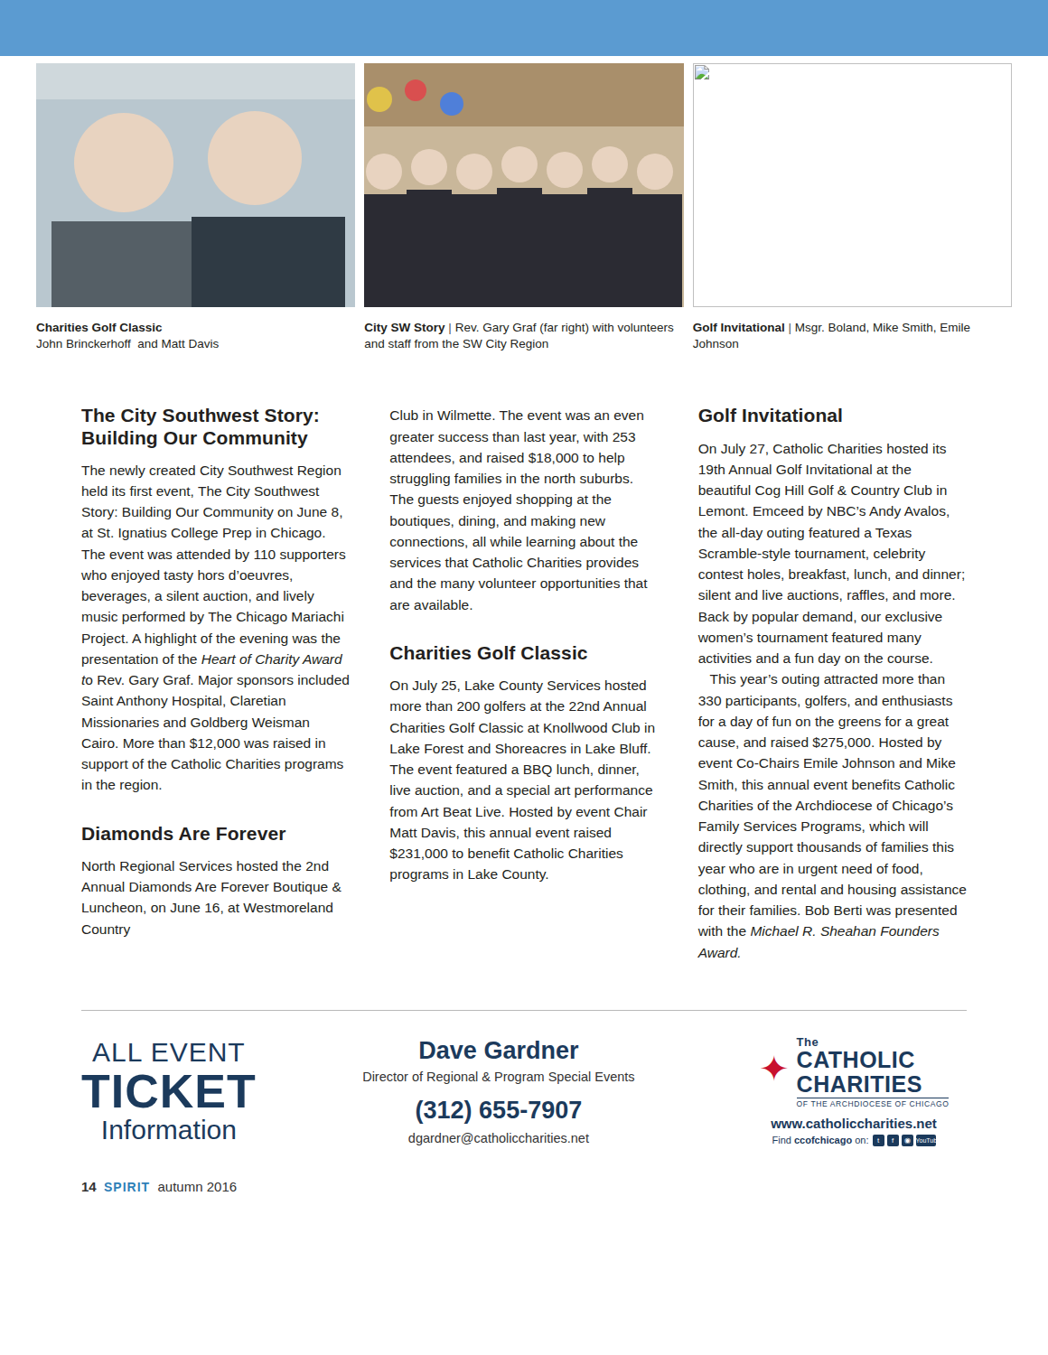Charities Golf Classic
John Brinckerhoff and Matt Davis
City SW Story | Rev. Gary Graf (far right) with volunteers and staff from the SW City Region
Golf Invitational | Msgr. Boland, Mike Smith, Emile Johnson
The City Southwest Story: Building Our Community
The newly created City Southwest Region held its first event, The City Southwest Story: Building Our Community on June 8, at St. Ignatius College Prep in Chicago. The event was attended by 110 supporters who enjoyed tasty hors d’oeuvres, beverages, a silent auction, and lively music performed by The Chicago Mariachi Project. A highlight of the evening was the presentation of the Heart of Charity Award to Rev. Gary Graf. Major sponsors included Saint Anthony Hospital, Claretian Missionaries and Goldberg Weisman Cairo. More than $12,000 was raised in support of the Catholic Charities programs in the region.
Diamonds Are Forever
North Regional Services hosted the 2nd Annual Diamonds Are Forever Boutique & Luncheon, on June 16, at Westmoreland Country
Club in Wilmette. The event was an even greater success than last year, with 253 attendees, and raised $18,000 to help struggling families in the north suburbs. The guests enjoyed shopping at the boutiques, dining, and making new connections, all while learning about the services that Catholic Charities provides and the many volunteer opportunities that are available.
Charities Golf Classic
On July 25, Lake County Services hosted more than 200 golfers at the 22nd Annual Charities Golf Classic at Knollwood Club in Lake Forest and Shoreacres in Lake Bluff. The event featured a BBQ lunch, dinner, live auction, and a special art performance from Art Beat Live. Hosted by event Chair Matt Davis, this annual event raised $231,000 to benefit Catholic Charities programs in Lake County.
Golf Invitational
On July 27, Catholic Charities hosted its 19th Annual Golf Invitational at the beautiful Cog Hill Golf & Country Club in Lemont. Emceed by NBC’s Andy Avalos, the all-day outing featured a Texas Scramble-style tournament, celebrity contest holes, breakfast, lunch, and dinner; silent and live auctions, raffles, and more. Back by popular demand, our exclusive women’s tournament featured many activities and a fun day on the course.
This year’s outing attracted more than 330 participants, golfers, and enthusiasts for a day of fun on the greens for a great cause, and raised $275,000. Hosted by event Co-Chairs Emile Johnson and Mike Smith, this annual event benefits Catholic Charities of the Archdiocese of Chicago’s Family Services Programs, which will directly support thousands of families this year who are in urgent need of food, clothing, and rental and housing assistance for their families. Bob Berti was presented with the Michael R. Sheahan Founders Award.
ALL EVENT
TICKET
Information
Dave Gardner
Director of Regional & Program Special Events
(312) 655-7907
dgardner@catholiccharities.net
✦
The
CATHOLIC
CHARITIES
OF THE ARCHDIOCESE OF CHICAGO
www.catholiccharities.net
Find ccofchicago on: t f ◉ YouTube
14 SPIRIT autumn 2016